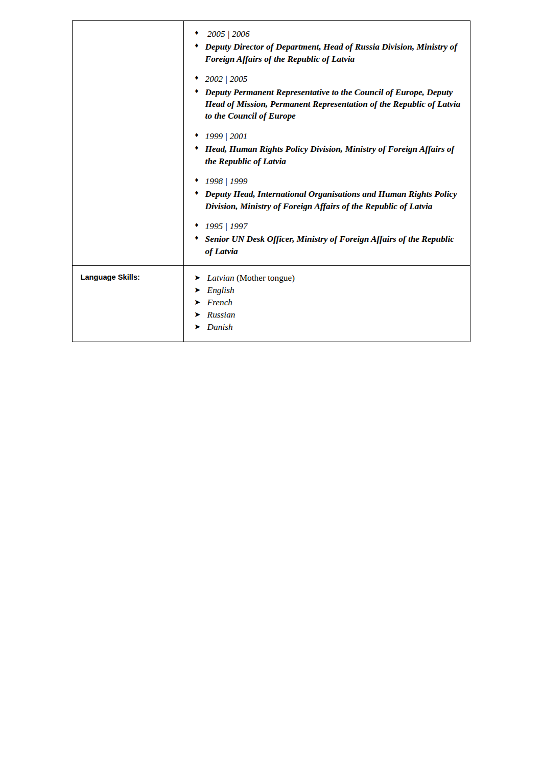| | 2005 / 2006 Deputy Director of Department, Head of Russia Division, Ministry of Foreign Affairs of the Republic of Latvia 2002 / 2005 Deputy Permanent Representative to the Council of Europe, Deputy Head of Mission, Permanent Representation of the Republic of Latvia to the Council of Europe 1999 / 2001 Head, Human Rights Policy Division, Ministry of Foreign Affairs of the Republic of Latvia 1998 / 1999 Deputy Head, International Organisations and Human Rights Policy Division, Ministry of Foreign Affairs of the Republic of Latvia 1995 / 1997 Senior UN Desk Officer, Ministry of Foreign Affairs of the Republic of Latvia |
| Language Skills: | Latvian (Mother tongue) English French Russian Danish |